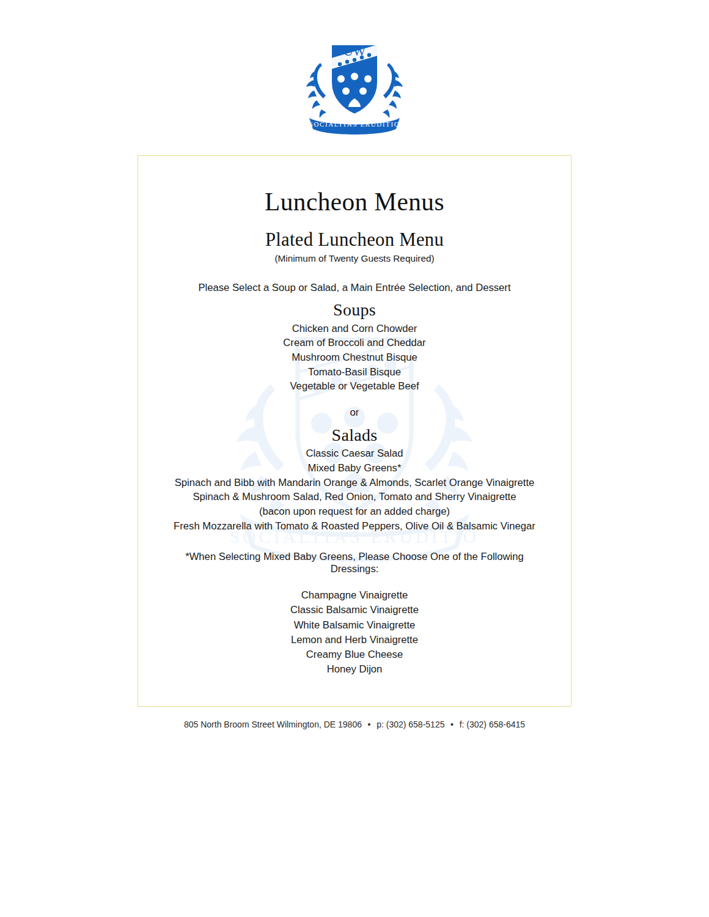Club crest with shield, laurel wreath and motto Socialitas Eruditio UW SOCIALITAS ERUDITIO
SOCIALITAS ERUDITIO
Luncheon Menus
Plated Luncheon Menu
(Minimum of Twenty Guests Required)
Please Select a Soup or Salad, a Main Entrée Selection, and Dessert
Soups
Chicken and Corn Chowder
Cream of Broccoli and Cheddar
Mushroom Chestnut Bisque
Tomato-Basil Bisque
Vegetable or Vegetable Beef
or
Salads
Classic Caesar Salad
Mixed Baby Greens*
Spinach and Bibb with Mandarin Orange & Almonds, Scarlet Orange Vinaigrette
Spinach & Mushroom Salad, Red Onion, Tomato and Sherry Vinaigrette
(bacon upon request for an added charge)
Fresh Mozzarella with Tomato & Roasted Peppers, Olive Oil & Balsamic Vinegar
*When Selecting Mixed Baby Greens, Please Choose One of the Following Dressings:
Champagne Vinaigrette
Classic Balsamic Vinaigrette
White Balsamic Vinaigrette
Lemon and Herb Vinaigrette
Creamy Blue Cheese
Honey Dijon
805 North Broom Street Wilmington, DE 19806 • p: (302) 658-5125 • f: (302) 658-6415